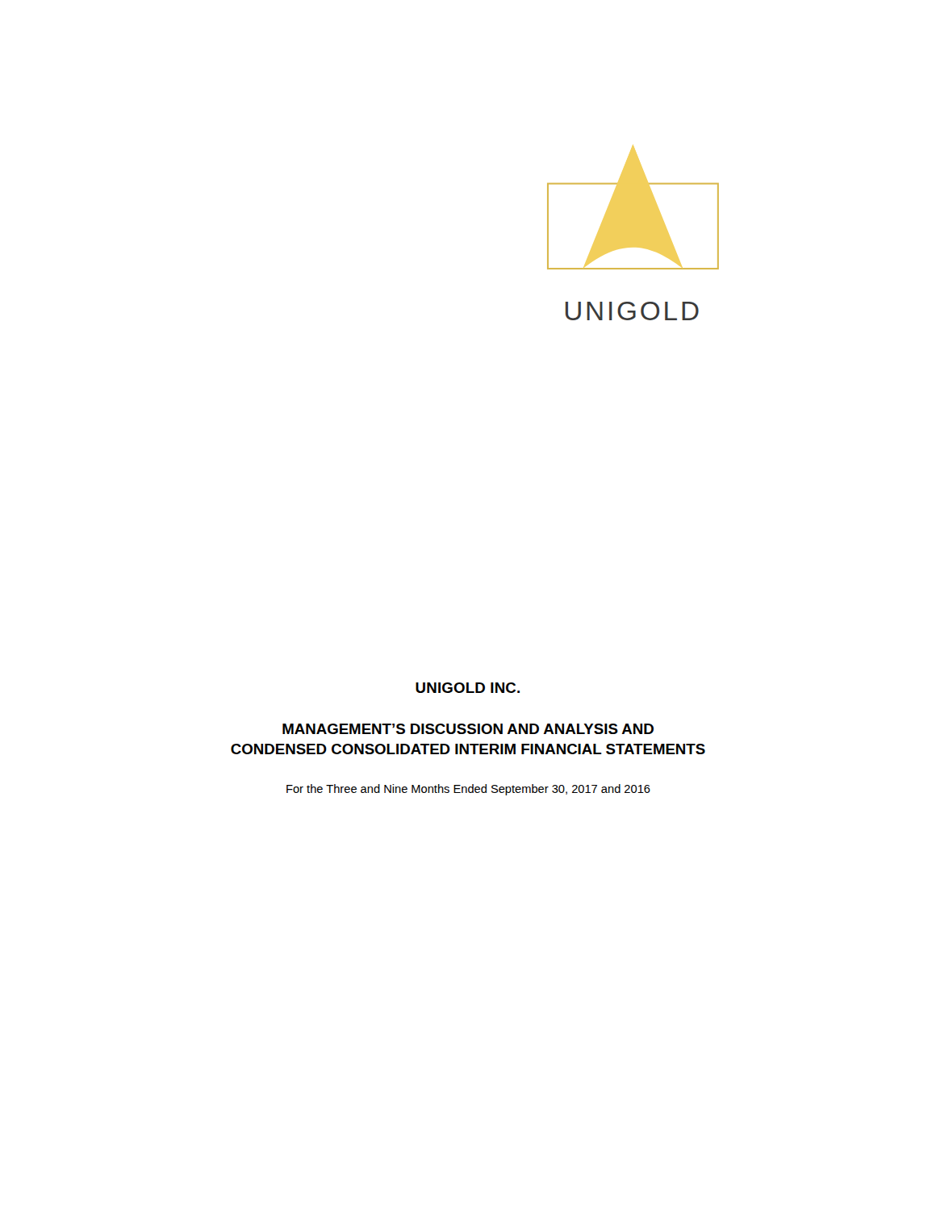UNIGOLD
UNIGOLD INC.
MANAGEMENT’S DISCUSSION AND ANALYSIS AND
CONDENSED CONSOLIDATED INTERIM FINANCIAL STATEMENTS
For the Three and Nine Months Ended September 30, 2017 and 2016